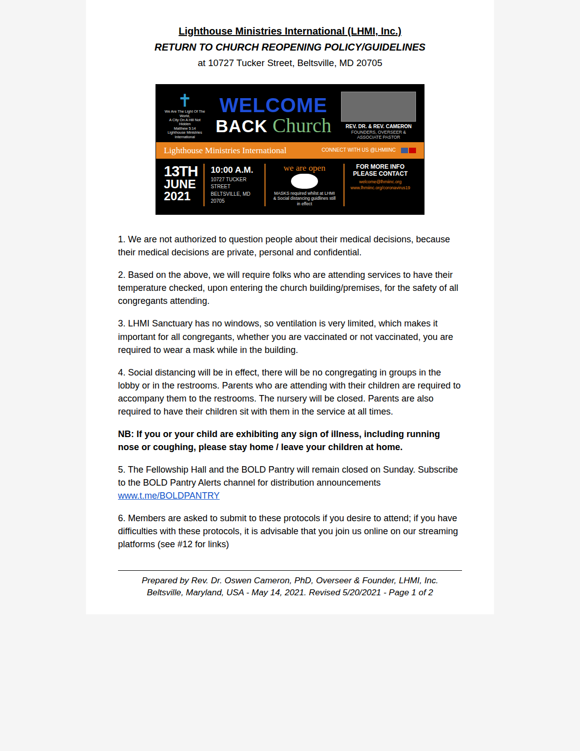Lighthouse Ministries International (LHMI, Inc.) RETURN TO CHURCH REOPENING POLICY/GUIDELINES at 10727 Tucker Street, Beltsville, MD 20705
✝ We Are The Light Of The World,
A City On A Hill Not Hidden
Matthew 5:14
Lighthouse Ministries International
WELCOME
BACK Church
REV. DR. & REV. CAMERON
FOUNDERS, OVERSEER & ASSOCIATE PASTOR
Lighthouse Ministries International CONNECT WITH US @LHMIINC
13TH JUNE 2021
10:00 A.M. 10727 TUCKER STREET
BELTSVILLE, MD 20705
we are open
MASKS required whilst at LHMI
& Social distancing guidlines still in effect
FOR MORE INFO
PLEASE CONTACT
welcome@lhmiinc.org
www.lhmiinc.org/coronavirus19
1. We are not authorized to question people about their medical decisions, because their medical decisions are private, personal and confidential.
2. Based on the above, we will require folks who are attending services to have their temperature checked, upon entering the church building/premises, for the safety of all congregants attending.
3. LHMI Sanctuary has no windows, so ventilation is very limited, which makes it important for all congregants, whether you are vaccinated or not vaccinated, you are required to wear a mask while in the building.
4. Social distancing will be in effect, there will be no congregating in groups in the lobby or in the restrooms. Parents who are attending with their children are required to accompany them to the restrooms. The nursery will be closed. Parents are also required to have their children sit with them in the service at all times.
NB: If you or your child are exhibiting any sign of illness, including running nose or coughing, please stay home / leave your children at home.
5. The Fellowship Hall and the BOLD Pantry will remain closed on Sunday. Subscribe to the BOLD Pantry Alerts channel for distribution announcements www.t.me/BOLDPANTRY
6. Members are asked to submit to these protocols if you desire to attend; if you have difficulties with these protocols, it is advisable that you join us online on our streaming platforms (see #12 for links)
Prepared by Rev. Dr. Oswen Cameron, PhD, Overseer & Founder, LHMI, Inc.
Beltsville, Maryland, USA - May 14, 2021. Revised 5/20/2021 - Page 1 of 2